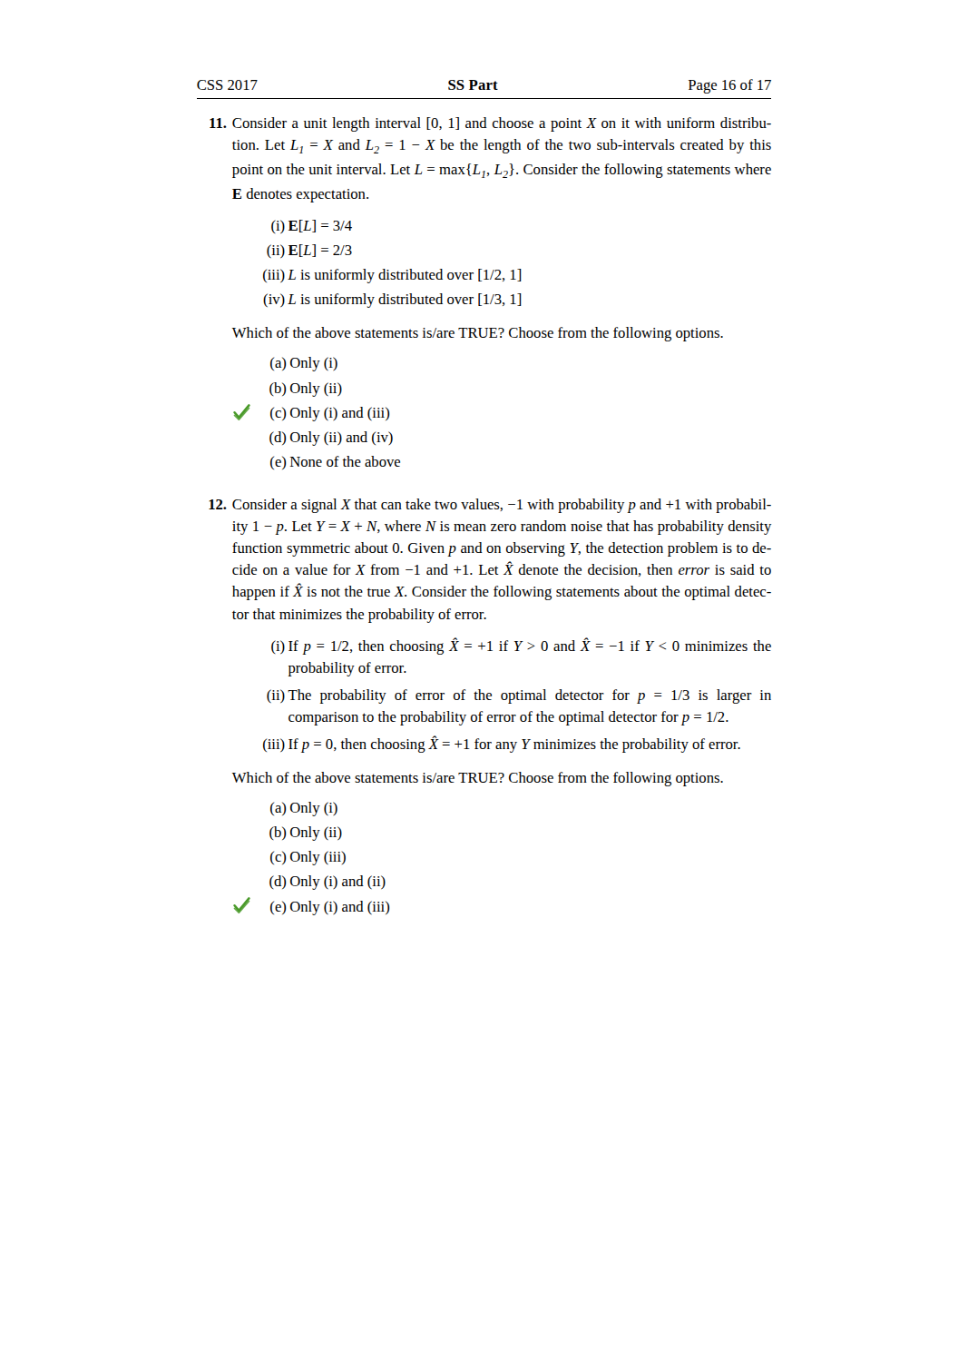CSS 2017
SS Part
Page 16 of 17
Consider a unit length interval [0, 1] and choose a point X on it with uniform distribution. Let L1 = X and L2 = 1 − X be the length of the two sub-intervals created by this point on the unit interval. Let L = max{L1, L2}. Consider the following statements where E denotes expectation.
E[L] = 3/4
E[L] = 2/3
L is uniformly distributed over [1/2, 1]
L is uniformly distributed over [1/3, 1]
Which of the above statements is/are TRUE? Choose from the following options.
Only (i)
Only (ii)
Only (i) and (iii)
Only (ii) and (iv)
None of the above
Consider a signal X that can take two values, −1 with probability p and +1 with probability 1 − p. Let Y = X + N, where N is mean zero random noise that has probability density function symmetric about 0. Given p and on observing Y, the detection problem is to decide on a value for X from −1 and +1. Let X̂ denote the decision, then error is said to happen if X̂ is not the true X. Consider the following statements about the optimal detector that minimizes the probability of error.
If p = 1/2, then choosing X̂ = +1 if Y > 0 and X̂ = −1 if Y < 0 minimizes the probability of error.
The probability of error of the optimal detector for p = 1/3 is larger in comparison to the probability of error of the optimal detector for p = 1/2.
If p = 0, then choosing X̂ = +1 for any Y minimizes the probability of error.
Which of the above statements is/are TRUE? Choose from the following options.
Only (i)
Only (ii)
Only (iii)
Only (i) and (ii)
Only (i) and (iii)